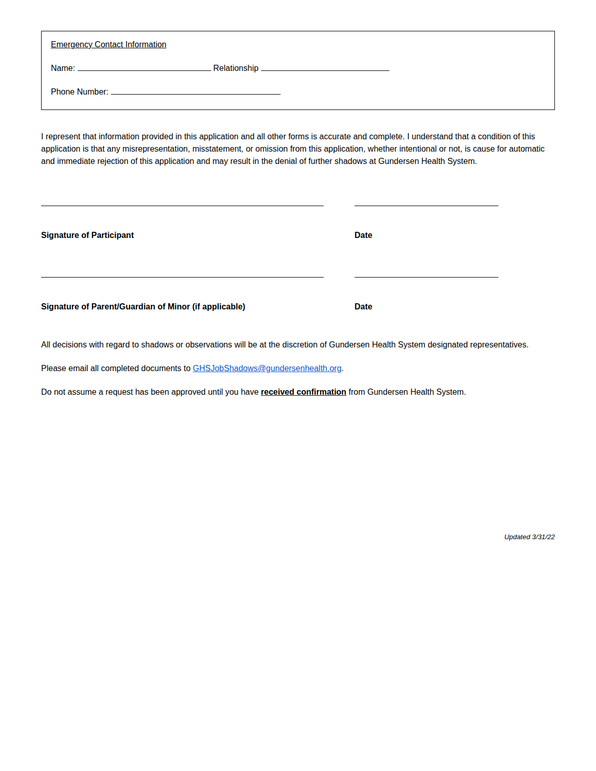Emergency Contact Information
Name: Relationship
Phone Number:
I represent that information provided in this application and all other forms is accurate and complete. I understand that a condition of this application is that any misrepresentation, misstatement, or omission from this application, whether intentional or not, is cause for automatic and immediate rejection of this application and may result in the denial of further shadows at Gundersen Health System.
| Signature of Participant | | Date |
| Signature of Parent/Guardian of Minor (if applicable) | | Date |
All decisions with regard to shadows or observations will be at the discretion of Gundersen Health System designated representatives.
Please email all completed documents to GHSJobShadows@gundersenhealth.org.
Do not assume a request has been approved until you have received confirmation from Gundersen Health System.
Updated 3/31/22